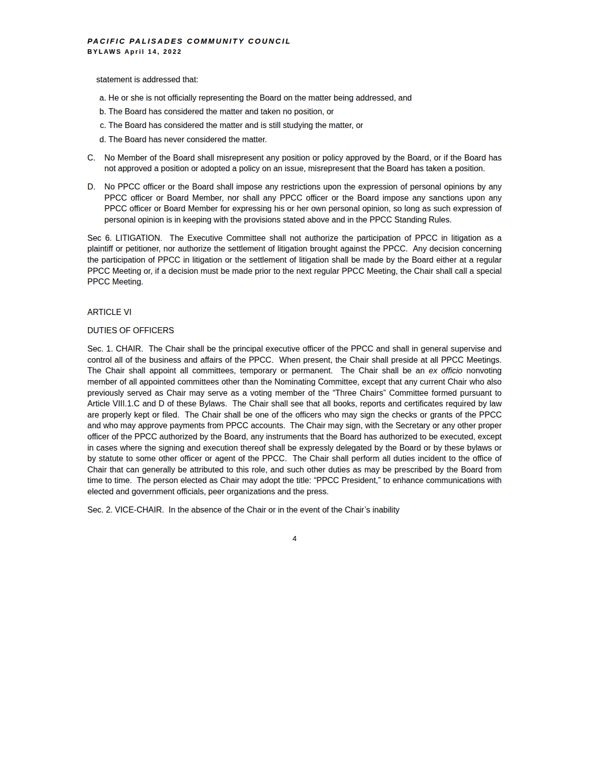PACIFIC PALISADES COMMUNITY COUNCIL
BYLAWS April 14, 2022
statement is addressed that:
He or she is not officially representing the Board on the matter being addressed, and
The Board has considered the matter and taken no position, or
The Board has considered the matter and is still studying the matter, or
The Board has never considered the matter.
C. No Member of the Board shall misrepresent any position or policy approved by the Board, or if the Board has not approved a position or adopted a policy on an issue, misrepresent that the Board has taken a position.
D. No PPCC officer or the Board shall impose any restrictions upon the expression of personal opinions by any PPCC officer or Board Member, nor shall any PPCC officer or the Board impose any sanctions upon any PPCC officer or Board Member for expressing his or her own personal opinion, so long as such expression of personal opinion is in keeping with the provisions stated above and in the PPCC Standing Rules.
Sec 6. LITIGATION. The Executive Committee shall not authorize the participation of PPCC in litigation as a plaintiff or petitioner, nor authorize the settlement of litigation brought against the PPCC. Any decision concerning the participation of PPCC in litigation or the settlement of litigation shall be made by the Board either at a regular PPCC Meeting or, if a decision must be made prior to the next regular PPCC Meeting, the Chair shall call a special PPCC Meeting.
ARTICLE VI
DUTIES OF OFFICERS
Sec. 1. CHAIR. The Chair shall be the principal executive officer of the PPCC and shall in general supervise and control all of the business and affairs of the PPCC. When present, the Chair shall preside at all PPCC Meetings. The Chair shall appoint all committees, temporary or permanent. The Chair shall be an ex officio nonvoting member of all appointed committees other than the Nominating Committee, except that any current Chair who also previously served as Chair may serve as a voting member of the “Three Chairs” Committee formed pursuant to Article VIII.1.C and D of these Bylaws. The Chair shall see that all books, reports and certificates required by law are properly kept or filed. The Chair shall be one of the officers who may sign the checks or grants of the PPCC and who may approve payments from PPCC accounts. The Chair may sign, with the Secretary or any other proper officer of the PPCC authorized by the Board, any instruments that the Board has authorized to be executed, except in cases where the signing and execution thereof shall be expressly delegated by the Board or by these bylaws or by statute to some other officer or agent of the PPCC. The Chair shall perform all duties incident to the office of Chair that can generally be attributed to this role, and such other duties as may be prescribed by the Board from time to time. The person elected as Chair may adopt the title: “PPCC President,” to enhance communications with elected and government officials, peer organizations and the press.
Sec. 2. VICE-CHAIR. In the absence of the Chair or in the event of the Chair’s inability
4